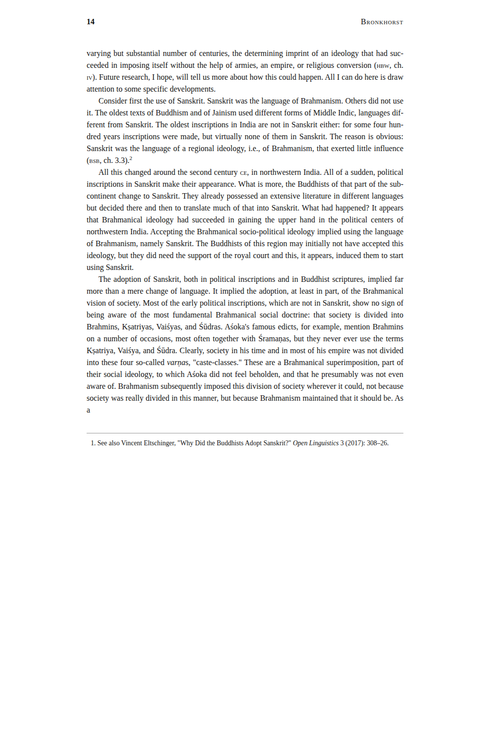14 Bronkhorst
varying but substantial number of centuries, the determining imprint of an ideology that had succeeded in imposing itself without the help of armies, an empire, or religious conversion (hbw, ch. iv). Future research, I hope, will tell us more about how this could happen. All I can do here is draw attention to some specific developments.
Consider first the use of Sanskrit. Sanskrit was the language of Brahmanism. Others did not use it. The oldest texts of Buddhism and of Jainism used different forms of Middle Indic, languages different from Sanskrit. The oldest inscriptions in India are not in Sanskrit either: for some four hundred years inscriptions were made, but virtually none of them in Sanskrit. The reason is obvious: Sanskrit was the language of a regional ideology, i.e., of Brahmanism, that exerted little influence (bsb, ch. 3.3).2
All this changed around the second century ce, in northwestern India. All of a sudden, political inscriptions in Sanskrit make their appearance. What is more, the Buddhists of that part of the subcontinent change to Sanskrit. They already possessed an extensive literature in different languages but decided there and then to translate much of that into Sanskrit. What had happened? It appears that Brahmanical ideology had succeeded in gaining the upper hand in the political centers of northwestern India. Accepting the Brahmanical socio-political ideology implied using the language of Brahmanism, namely Sanskrit. The Buddhists of this region may initially not have accepted this ideology, but they did need the support of the royal court and this, it appears, induced them to start using Sanskrit.
The adoption of Sanskrit, both in political inscriptions and in Buddhist scriptures, implied far more than a mere change of language. It implied the adoption, at least in part, of the Brahmanical vision of society. Most of the early political inscriptions, which are not in Sanskrit, show no sign of being aware of the most fundamental Brahmanical social doctrine: that society is divided into Brahmins, Kṣatriyas, Vaiśyas, and Śūdras. Aśoka's famous edicts, for example, mention Brahmins on a number of occasions, most often together with Śramaṇas, but they never ever use the terms Kṣatriya, Vaiśya, and Śūdra. Clearly, society in his time and in most of his empire was not divided into these four so-called varṇas, "caste-classes." These are a Brahmanical superimposition, part of their social ideology, to which Aśoka did not feel beholden, and that he presumably was not even aware of. Brahmanism subsequently imposed this division of society wherever it could, not because society was really divided in this manner, but because Brahmanism maintained that it should be. As a
See also Vincent Eltschinger, "Why Did the Buddhists Adopt Sanskrit?" Open Linguistics 3 (2017): 308–26.